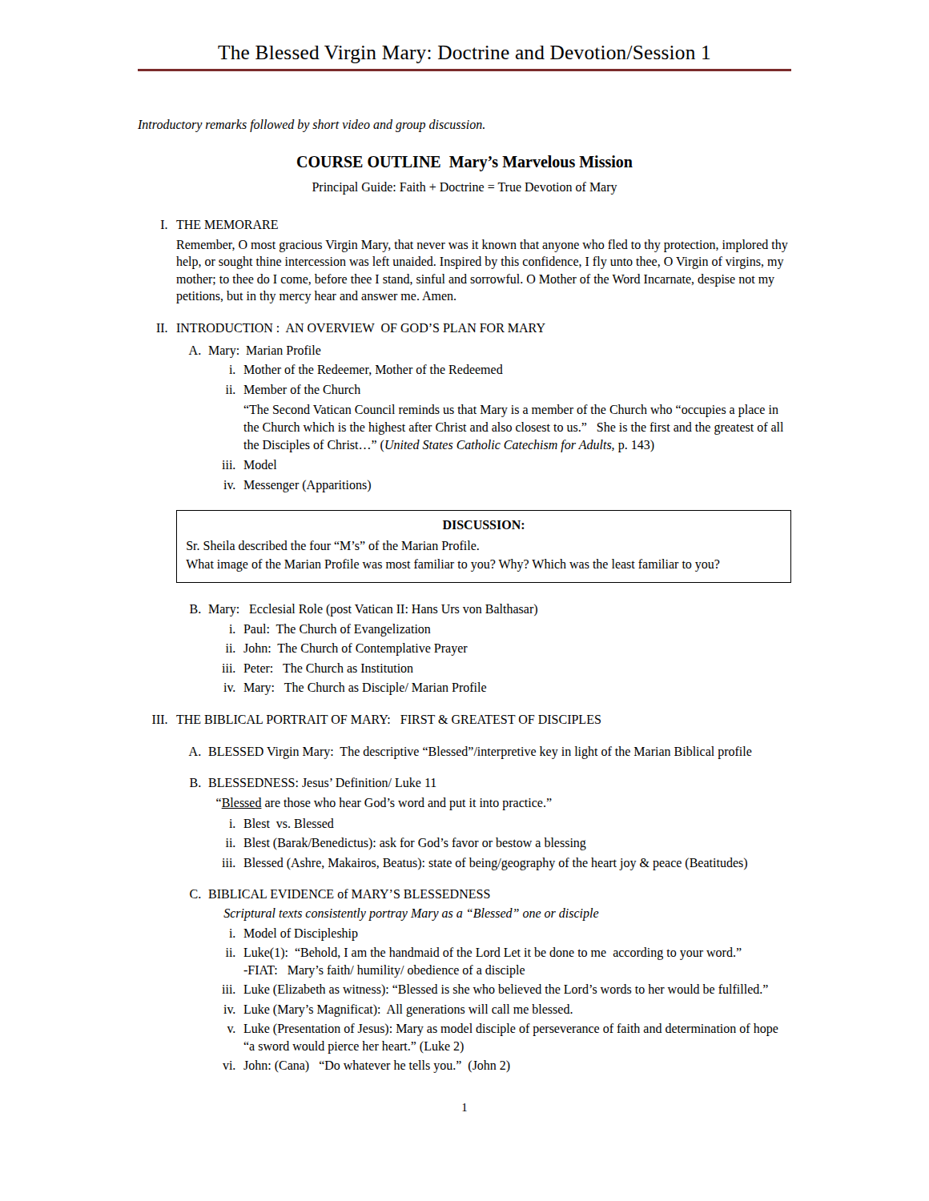The Blessed Virgin Mary: Doctrine and Devotion/Session 1
Introductory remarks followed by short video and group discussion.
COURSE OUTLINE Mary’s Marvelous Mission
Principal Guide: Faith + Doctrine = True Devotion of Mary
THE MEMORARE
Remember, O most gracious Virgin Mary, that never was it known that anyone who fled to thy protection, implored thy help, or sought thine intercession was left unaided. Inspired by this confidence, I fly unto thee, O Virgin of virgins, my mother; to thee do I come, before thee I stand, sinful and sorrowful. O Mother of the Word Incarnate, despise not my petitions, but in thy mercy hear and answer me. Amen.
INTRODUCTION : AN OVERVIEW OF GOD’S PLAN FOR MARY
Mary: Marian Profile
Mother of the Redeemer, Mother of the Redeemed
Member of the Church
“The Second Vatican Council reminds us that Mary is a member of the Church who “occupies a place in the Church which is the highest after Christ and also closest to us.” She is the first and the greatest of all the Disciples of Christ…” (United States Catholic Catechism for Adults, p. 143)
Model
Messenger (Apparitions)
DISCUSSION:
Sr. Sheila described the four “M’s” of the Marian Profile.
What image of the Marian Profile was most familiar to you? Why? Which was the least familiar to you?
Mary: Ecclesial Role (post Vatican II: Hans Urs von Balthasar)
Paul: The Church of Evangelization
John: The Church of Contemplative Prayer
Peter: The Church as Institution
Mary: The Church as Disciple/ Marian Profile
THE BIBLICAL PORTRAIT OF MARY: FIRST & GREATEST OF DISCIPLES
BLESSED Virgin Mary: The descriptive “Blessed”/interpretive key in light of the Marian Biblical profile
BLESSEDNESS: Jesus’ Definition/ Luke 11
“Blessed are those who hear God’s word and put it into practice.”
Blest vs. Blessed
Blest (Barak/Benedictus): ask for God’s favor or bestow a blessing
Blessed (Ashre, Makairos, Beatus): state of being/geography of the heart joy & peace (Beatitudes)
BIBLICAL EVIDENCE of MARY’S BLESSEDNESS
Scriptural texts consistently portray Mary as a “Blessed” one or disciple
Model of Discipleship
Luke(1): “Behold, I am the handmaid of the Lord Let it be done to me according to your word.”
-FIAT: Mary’s faith/ humility/ obedience of a disciple
Luke (Elizabeth as witness): “Blessed is she who believed the Lord’s words to her would be fulfilled.”
Luke (Mary’s Magnificat): All generations will call me blessed.
Luke (Presentation of Jesus): Mary as model disciple of perseverance of faith and determination of hope “a sword would pierce her heart.” (Luke 2)
John: (Cana) “Do whatever he tells you.” (John 2)
1